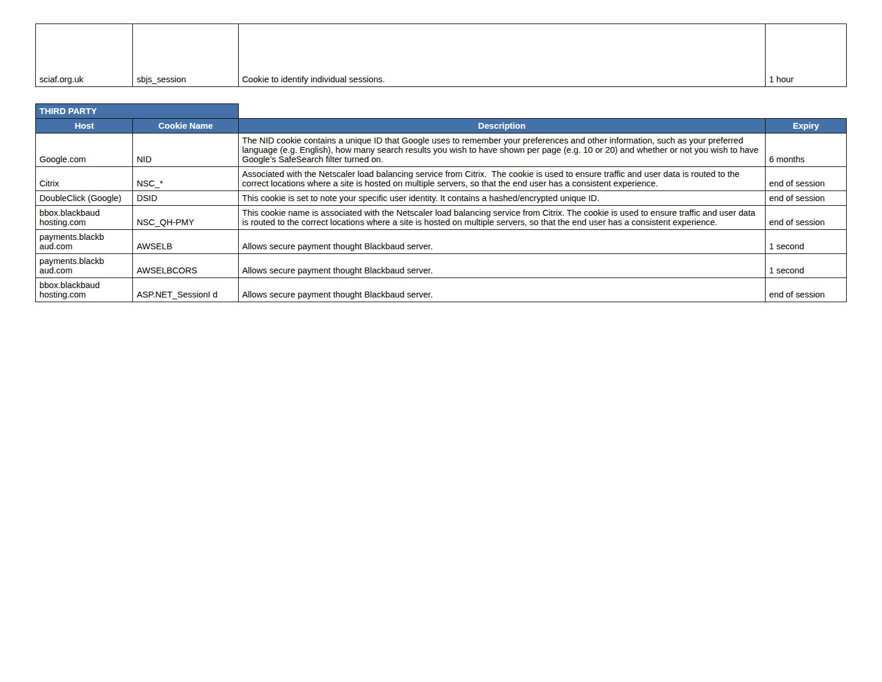| sciaf.org.uk | sbjs_session | Cookie to identify individual sessions. | 1 hour |
| THIRD PARTY | | |
| Host | Cookie Name | Description | Expiry |
| Google.com | NID | The NID cookie contains a unique ID that Google uses to remember your preferences and other information, such as your preferred language (e.g. English), how many search results you wish to have shown per page (e.g. 10 or 20) and whether or not you wish to have Google’s SafeSearch filter turned on. | 6 months |
| Citrix | NSC_* | Associated with the Netscaler load balancing service from Citrix. The cookie is used to ensure traffic and user data is routed to the correct locations where a site is hosted on multiple servers, so that the end user has a consistent experience. | end of session |
| DoubleClick (Google) | DSID | This cookie is set to note your specific user identity. It contains a hashed/encrypted unique ID. | end of session |
| bbox.blackbaud hosting.com | NSC_QH-PMY | This cookie name is associated with the Netscaler load balancing service from Citrix. The cookie is used to ensure traffic and user data is routed to the correct locations where a site is hosted on multiple servers, so that the end user has a consistent experience. | end of session |
| payments.blackb aud.com | AWSELB | Allows secure payment thought Blackbaud server. | 1 second |
| payments.blackb aud.com | AWSELBCORS | Allows secure payment thought Blackbaud server. | 1 second |
| bbox.blackbaud hosting.com | ASP.NET_SessionI d | Allows secure payment thought Blackbaud server. | end of session |